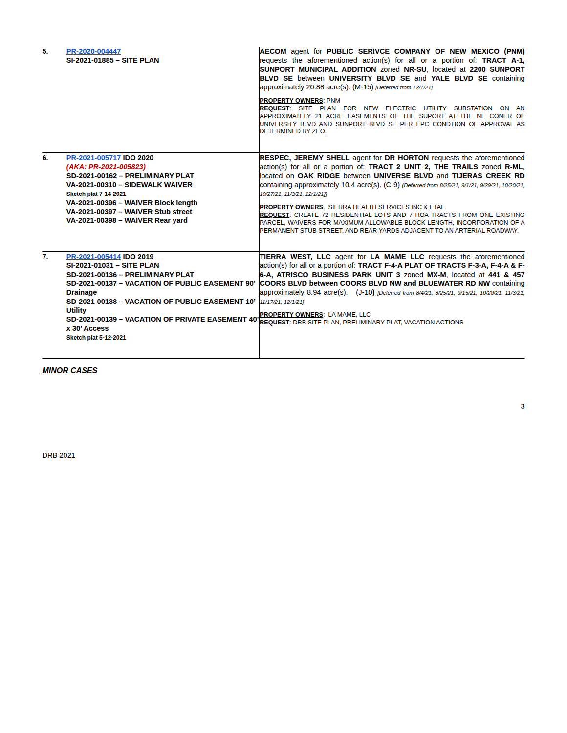| 5. | PR-2020-004447 SI-2021-01885 – SITE PLAN | AECOM agent for PUBLIC SERIVCE COMPANY OF NEW MEXICO (PNM) requests the aforementioned action(s) for all or a portion of: TRACT A-1, SUNPORT MUNICIPAL ADDITION zoned NR-SU , located at 2200 SUNPORT BLVD SE between UNIVERSITY BLVD SE and YALE BLVD SE containing approximately 20.88 acre(s). (M-15) [Deferred from 12/1/21] PROPERTY OWNERS : PNM REQUEST : SITE PLAN FOR NEW ELECTRIC UTILITY SUBSTATION ON AN APPROXIMATELY 21 ACRE EASEMENTS OF THE SUPORT AT THE NE CONER OF UNIVERSITY BLVD AND SUNPORT BLVD SE PER EPC CONDTION OF APPROVAL AS DETERMINED BY ZEO. |
| 6. | PR-2021-005717 IDO 2020 (AKA: PR-2021-005823) SD-2021-00162 – PRELIMINARY PLAT VA-2021-00310 – SIDEWALK WAIVER Sketch plat 7-14-2021 VA-2021-00396 – WAIVER Block length VA-2021-00397 – WAIVER Stub street VA-2021-00398 – WAIVER Rear yard | RESPEC, JEREMY SHELL agent for DR HORTON requests the aforementioned action(s) for all or a portion of: TRACT 2 UNIT 2, THE TRAILS zoned R-ML , located on OAK RIDGE between UNIVERSE BLVD and TIJERAS CREEK RD containing approximately 10.4 acre(s). (C-9) (Deferred from 8/25/21, 9/1/21, 9/29/21, 10/20/21, 10/27/21, 11/3/21, 12/1/21]] PROPERTY OWNERS : SIERRA HEALTH SERVICES INC & ETAL REQUEST : CREATE 72 RESIDENTIAL LOTS AND 7 HOA TRACTS FROM ONE EXISTING PARCEL, WAIVERS FOR MAXIMUM ALLOWABLE BLOCK LENGTH, INCORPORATION OF A PERMANENT STUB STREET, AND REAR YARDS ADJACENT TO AN ARTERIAL ROADWAY. |
| 7. | PR-2021-005414 IDO 2019 SI-2021-01031 – SITE PLAN SD-2021-00136 – PRELIMINARY PLAT SD-2021-00137 – VACATION OF PUBLIC EASEMENT 90’ Drainage SD-2021-00138 – VACATION OF PUBLIC EASEMENT 10’ Utility SD-2021-00139 – VACATION OF PRIVATE EASEMENT 40’ x 30’ Access Sketch plat 5-12-2021 | TIERRA WEST, LLC agent for LA MAME LLC requests the aforementioned action(s) for all or a portion of: TRACT F-4-A PLAT OF TRACTS F-3-A, F-4-A & F-6-A, ATRISCO BUSINESS PARK UNIT 3 zoned MX-M , located at 441 & 457 COORS BLVD between COORS BLVD NW and BLUEWATER RD NW containing approximately 8.94 acre(s). (J-10 ) [Deferred from 8/4/21, 8/25/21, 9/15/21, 10/20/21, 11/3/21, 11/17/21, 12/1/21] PROPERTY OWNERS : LA MAME, LLC REQUEST : DRB SITE PLAN, PRELIMINARY PLAT, VACATION ACTIONS |
MINOR CASES
3 DRB 2021